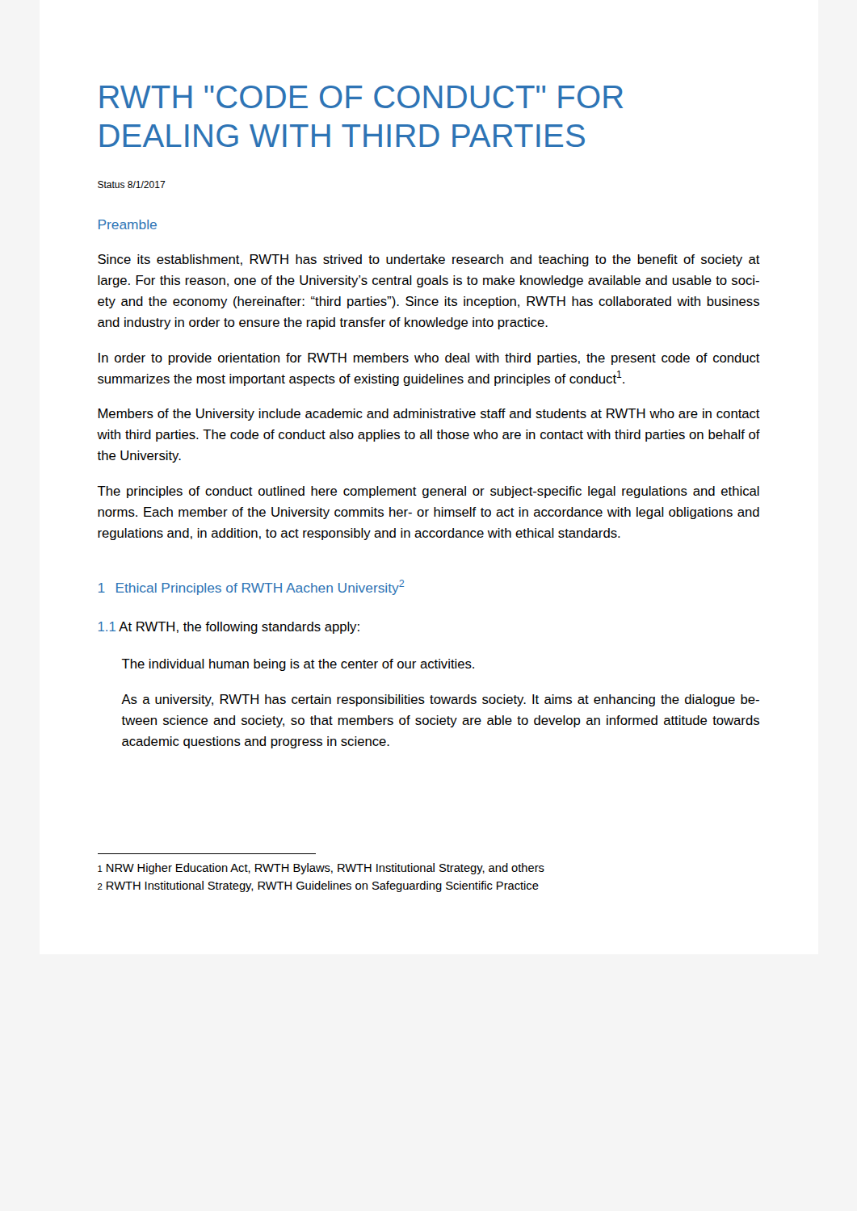RWTH "CODE OF CONDUCT" FOR DEALING WITH THIRD PARTIES
Status 8/1/2017
Preamble
Since its establishment, RWTH has strived to undertake research and teaching to the benefit of society at large. For this reason, one of the University’s central goals is to make knowledge available and usable to society and the economy (hereinafter: “third parties”). Since its inception, RWTH has collaborated with business and industry in order to ensure the rapid transfer of knowledge into practice.
In order to provide orientation for RWTH members who deal with third parties, the present code of conduct summarizes the most important aspects of existing guidelines and principles of conduct1.
Members of the University include academic and administrative staff and students at RWTH who are in contact with third parties. The code of conduct also applies to all those who are in contact with third parties on behalf of the University.
The principles of conduct outlined here complement general or subject-specific legal regulations and ethical norms. Each member of the University commits her- or himself to act in accordance with legal obligations and regulations and, in addition, to act responsibly and in accordance with ethical standards.
1 Ethical Principles of RWTH Aachen University2
1.1 At RWTH, the following standards apply:
The individual human being is at the center of our activities.
As a university, RWTH has certain responsibilities towards society. It aims at enhancing the dialogue between science and society, so that members of society are able to develop an informed attitude towards academic questions and progress in science.
1 NRW Higher Education Act, RWTH Bylaws, RWTH Institutional Strategy, and others
2 RWTH Institutional Strategy, RWTH Guidelines on Safeguarding Scientific Practice